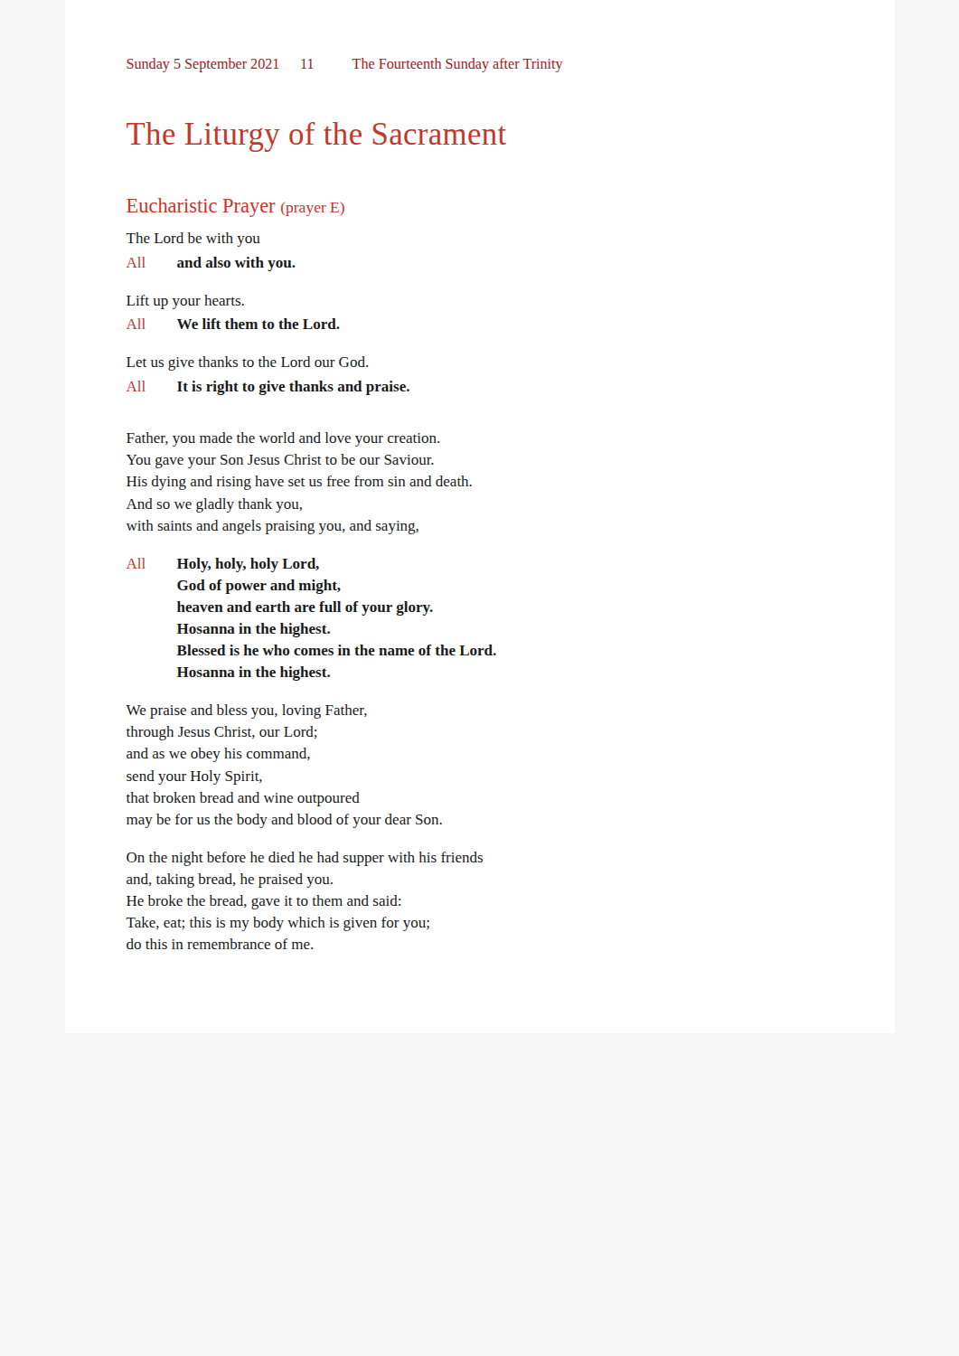Sunday 5 September 2021 11 The Fourteenth Sunday after Trinity
The Liturgy of the Sacrament
Eucharistic Prayer (prayer E)
The Lord be with you
All and also with you.
Lift up your hearts.
All We lift them to the Lord.
Let us give thanks to the Lord our God.
All It is right to give thanks and praise.
Father, you made the world and love your creation.
You gave your Son Jesus Christ to be our Saviour.
His dying and rising have set us free from sin and death.
And so we gladly thank you,
with saints and angels praising you, and saying,
All
Holy, holy, holy Lord,
God of power and might,
heaven and earth are full of your glory.
Hosanna in the highest.
Blessed is he who comes in the name of the Lord.
Hosanna in the highest.
We praise and bless you, loving Father,
through Jesus Christ, our Lord;
and as we obey his command,
send your Holy Spirit,
that broken bread and wine outpoured
may be for us the body and blood of your dear Son.
On the night before he died he had supper with his friends
and, taking bread, he praised you.
He broke the bread, gave it to them and said:
Take, eat; this is my body which is given for you;
do this in remembrance of me.